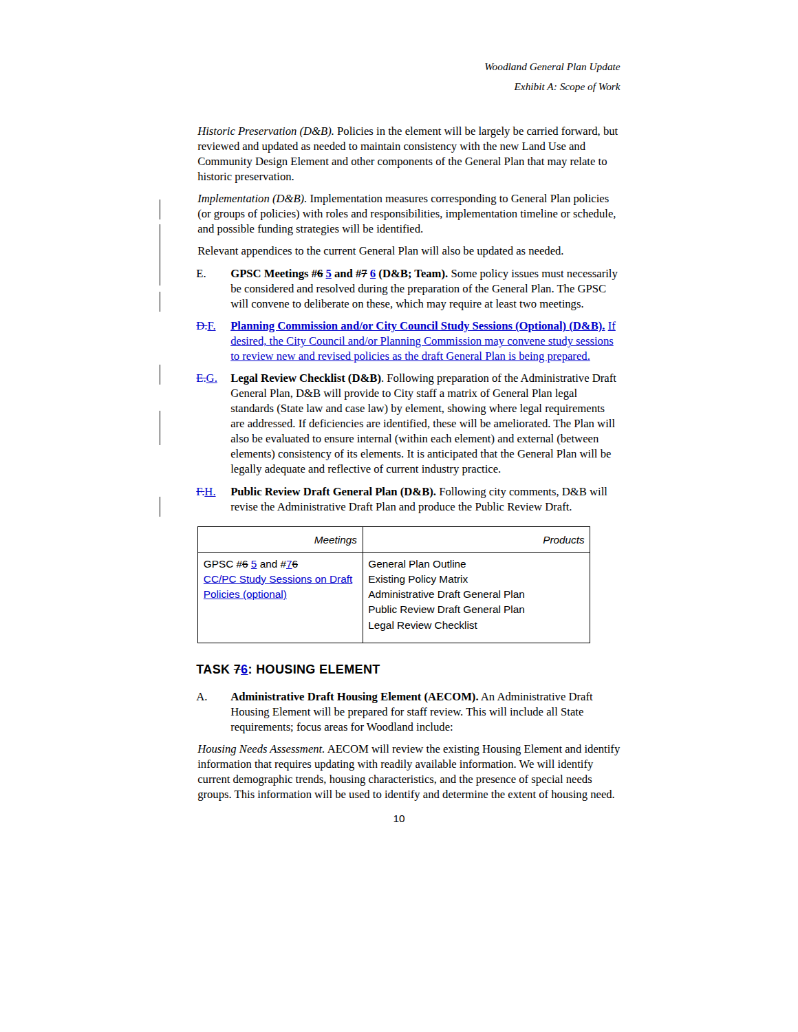Woodland General Plan Update
Exhibit A: Scope of Work
Historic Preservation (D&B). Policies in the element will be largely be carried forward, but reviewed and updated as needed to maintain consistency with the new Land Use and Community Design Element and other components of the General Plan that may relate to historic preservation.
Implementation (D&B). Implementation measures corresponding to General Plan policies (or groups of policies) with roles and responsibilities, implementation timeline or schedule, and possible funding strategies will be identified.
Relevant appendices to the current General Plan will also be updated as needed.
E. GPSC Meetings #6 5 and #7 6 (D&B; Team). Some policy issues must necessarily be considered and resolved during the preparation of the General Plan. The GPSC will convene to deliberate on these, which may require at least two meetings.
D. F. Planning Commission and/or City Council Study Sessions (Optional) (D&B). If desired, the City Council and/or Planning Commission may convene study sessions to review new and revised policies as the draft General Plan is being prepared.
E. G. Legal Review Checklist (D&B). Following preparation of the Administrative Draft General Plan, D&B will provide to City staff a matrix of General Plan legal standards (State law and case law) by element, showing where legal requirements are addressed. If deficiencies are identified, these will be ameliorated. The Plan will also be evaluated to ensure internal (within each element) and external (between elements) consistency of its elements. It is anticipated that the General Plan will be legally adequate and reflective of current industry practice.
F. H. Public Review Draft General Plan (D&B). Following city comments, D&B will revise the Administrative Draft Plan and produce the Public Review Draft.
| Meetings | Products |
| GPSC # 6 5 and # 7 6 CC/PC Study Sessions on Draft Policies (optional) | General Plan Outline Existing Policy Matrix Administrative Draft General Plan Public Review Draft General Plan Legal Review Checklist |
TASK 76: HOUSING ELEMENT
A. Administrative Draft Housing Element (AECOM). An Administrative Draft Housing Element will be prepared for staff review. This will include all State requirements; focus areas for Woodland include:
Housing Needs Assessment. AECOM will review the existing Housing Element and identify information that requires updating with readily available information. We will identify current demographic trends, housing characteristics, and the presence of special needs groups. This information will be used to identify and determine the extent of housing need.
10